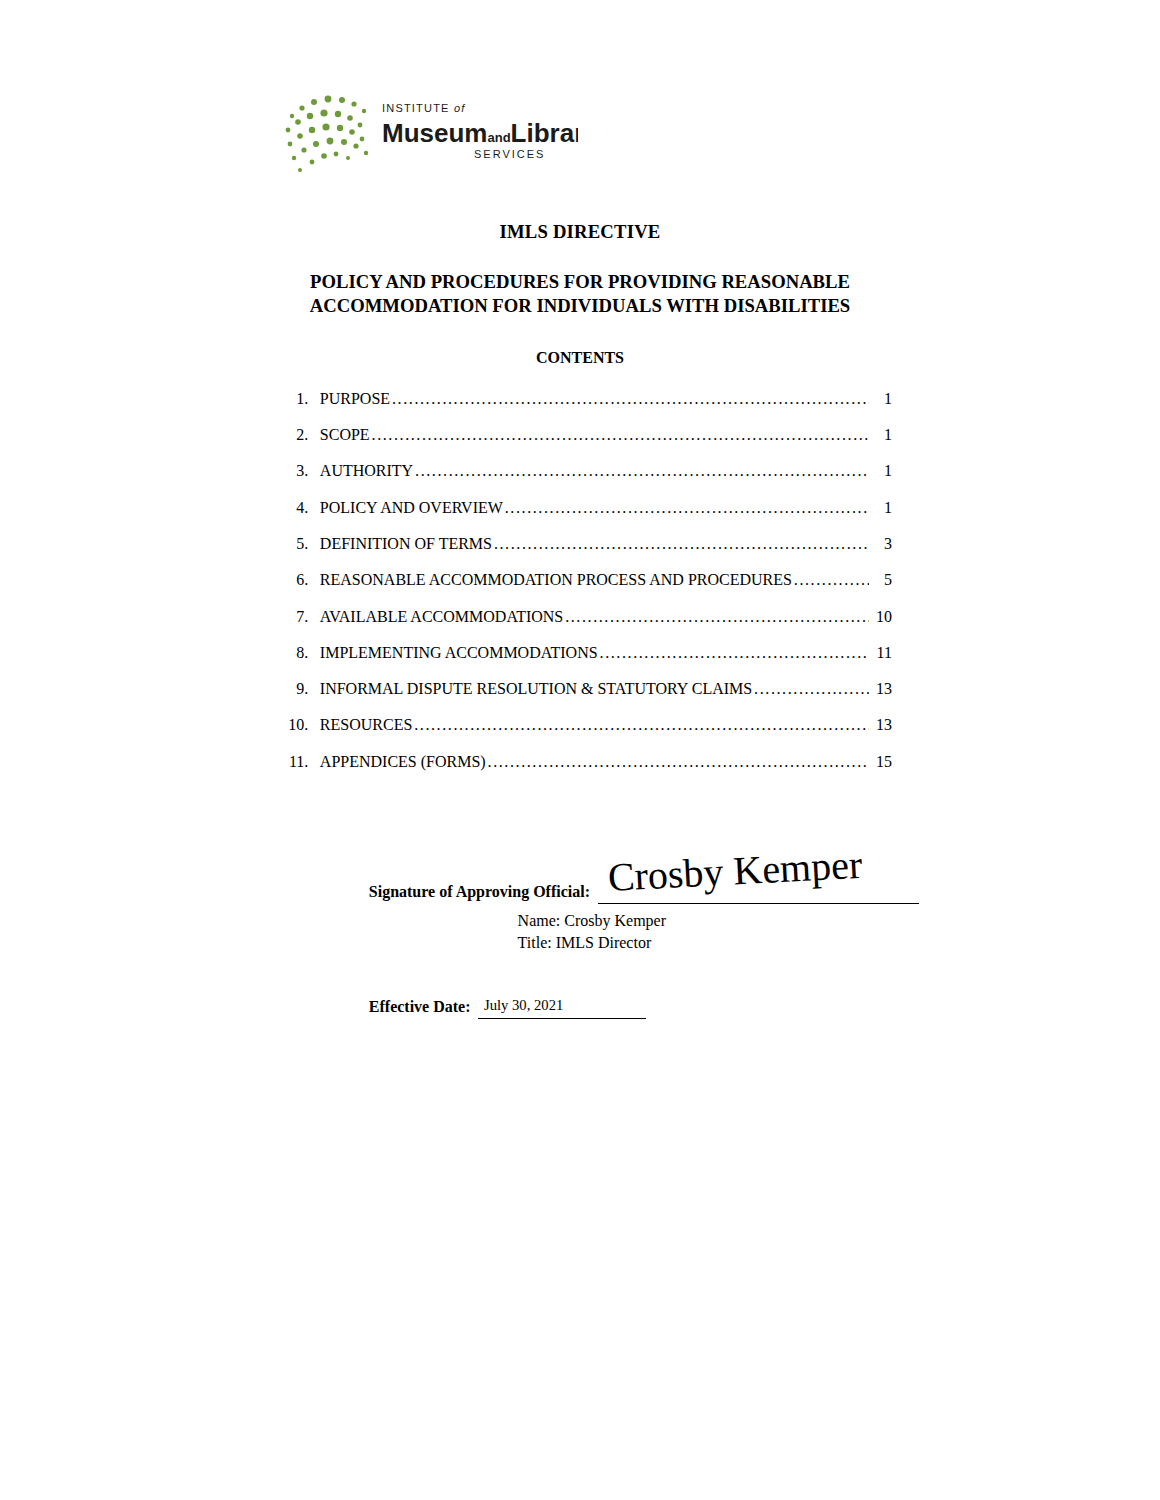INSTITUTE of MuseumandLibrary SERVICES
IMLS DIRECTIVE
POLICY AND PROCEDURES FOR PROVIDING REASONABLE
ACCOMMODATION FOR INDIVIDUALS WITH DISABILITIES
CONTENTS
1. PURPOSE .................................................................................................................................. 1
2. SCOPE ..................................................................................................................................... 1
3. AUTHORITY ......................................................................................................................... 1
4. POLICY AND OVERVIEW ................................................................................................. 1
5. DEFINITION OF TERMS ..................................................................................................... 3
6. REASONABLE ACCOMMODATION PROCESS AND PROCEDURES ............................ 5
7. AVAILABLE ACCOMMODATIONS ................................................................................. 10
8. IMPLEMENTING ACCOMMODATIONS .......................................................................... 11
9. INFORMAL DISPUTE RESOLUTION & STATUTORY CLAIMS .................................... 13
10. RESOURCES ............................................................................................................................. 13
11. APPENDICES (FORMS) ....................................................................................................... 15
Signature of Approving Official: Crosby Kemper
Name: Crosby Kemper
Title: IMLS Director
Effective Date: July 30, 2021